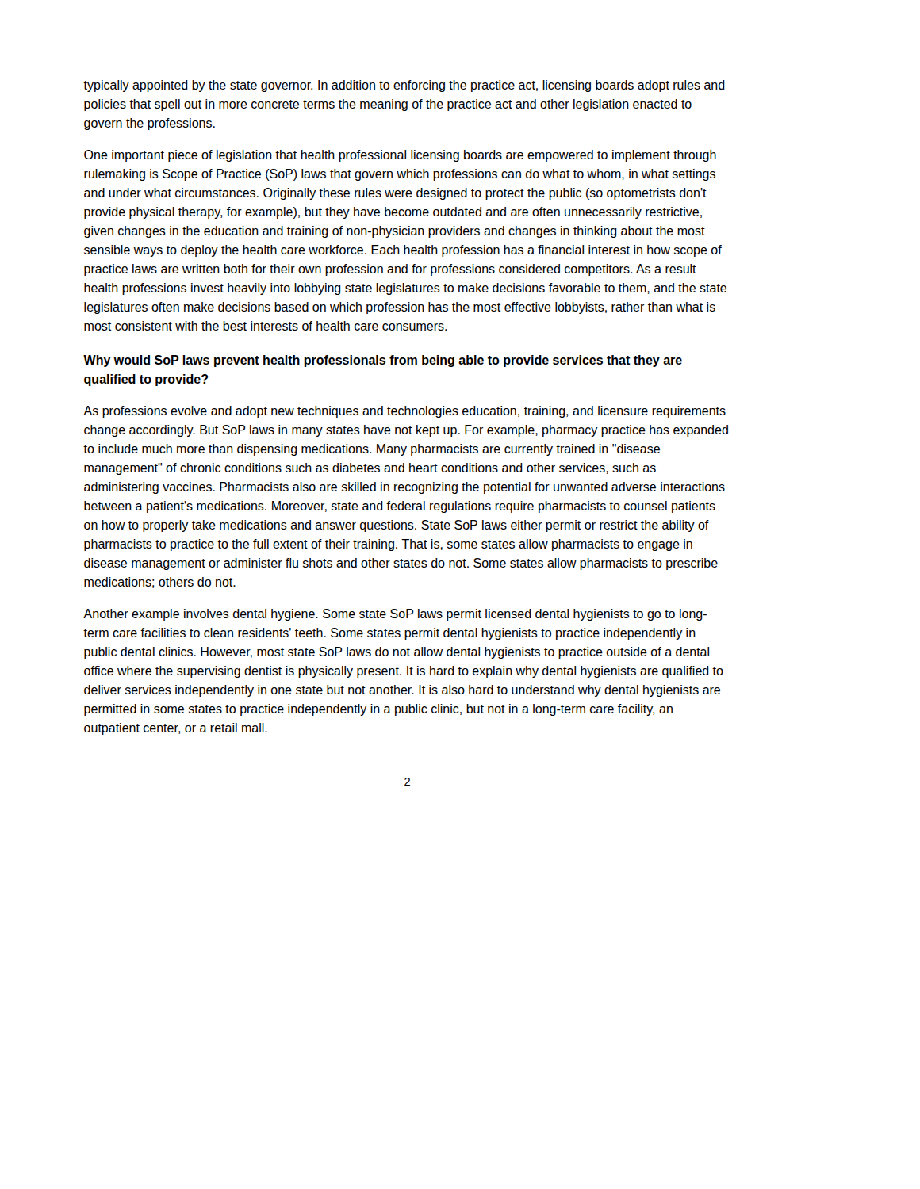typically appointed by the state governor. In addition to enforcing the practice act, licensing boards adopt rules and policies that spell out in more concrete terms the meaning of the practice act and other legislation enacted to govern the professions.
One important piece of legislation that health professional licensing boards are empowered to implement through rulemaking is Scope of Practice (SoP) laws that govern which professions can do what to whom, in what settings and under what circumstances. Originally these rules were designed to protect the public (so optometrists don't provide physical therapy, for example), but they have become outdated and are often unnecessarily restrictive, given changes in the education and training of non-physician providers and changes in thinking about the most sensible ways to deploy the health care workforce. Each health profession has a financial interest in how scope of practice laws are written both for their own profession and for professions considered competitors. As a result health professions invest heavily into lobbying state legislatures to make decisions favorable to them, and the state legislatures often make decisions based on which profession has the most effective lobbyists, rather than what is most consistent with the best interests of health care consumers.
Why would SoP laws prevent health professionals from being able to provide services that they are qualified to provide?
As professions evolve and adopt new techniques and technologies education, training, and licensure requirements change accordingly. But SoP laws in many states have not kept up. For example, pharmacy practice has expanded to include much more than dispensing medications. Many pharmacists are currently trained in "disease management" of chronic conditions such as diabetes and heart conditions and other services, such as administering vaccines. Pharmacists also are skilled in recognizing the potential for unwanted adverse interactions between a patient's medications. Moreover, state and federal regulations require pharmacists to counsel patients on how to properly take medications and answer questions. State SoP laws either permit or restrict the ability of pharmacists to practice to the full extent of their training. That is, some states allow pharmacists to engage in disease management or administer flu shots and other states do not. Some states allow pharmacists to prescribe medications; others do not.
Another example involves dental hygiene. Some state SoP laws permit licensed dental hygienists to go to long-term care facilities to clean residents' teeth. Some states permit dental hygienists to practice independently in public dental clinics. However, most state SoP laws do not allow dental hygienists to practice outside of a dental office where the supervising dentist is physically present. It is hard to explain why dental hygienists are qualified to deliver services independently in one state but not another. It is also hard to understand why dental hygienists are permitted in some states to practice independently in a public clinic, but not in a long-term care facility, an outpatient center, or a retail mall.
2